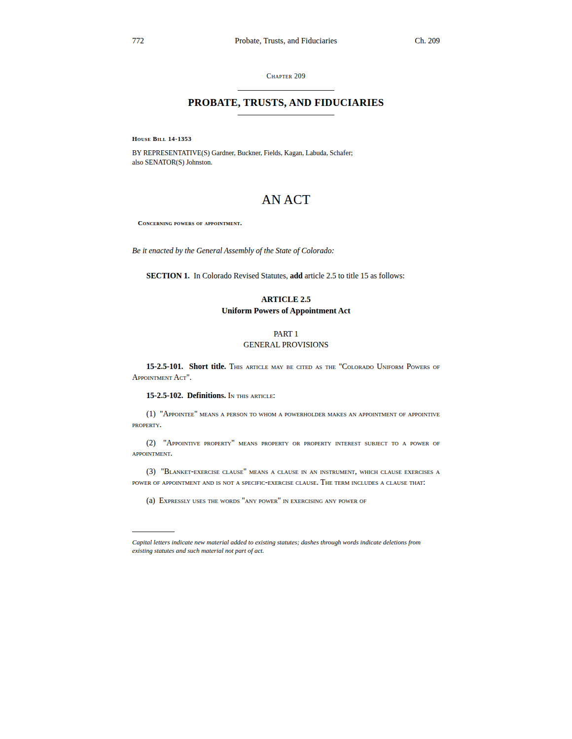772
Probate, Trusts, and Fiduciaries
Ch. 209
Chapter 209
PROBATE, TRUSTS, AND FIDUCIARIES
House Bill 14-1353
BY REPRESENTATIVE(S) Gardner, Buckner, Fields, Kagan, Labuda, Schafer;
also SENATOR(S) Johnston.
AN ACT
Concerning powers of appointment.
Be it enacted by the General Assembly of the State of Colorado:
SECTION 1. In Colorado Revised Statutes, add article 2.5 to title 15 as follows:
ARTICLE 2.5
Uniform Powers of Appointment Act
PART 1
GENERAL PROVISIONS
15-2.5-101. Short title. This article may be cited as the "Colorado Uniform Powers of Appointment Act".
15-2.5-102. Definitions. In this article:
(1) "Appointee" means a person to whom a powerholder makes an appointment of appointive property.
(2) "Appointive property" means property or property interest subject to a power of appointment.
(3) "Blanket-exercise clause" means a clause in an instrument, which clause exercises a power of appointment and is not a specific-exercise clause. The term includes a clause that:
(a) Expressly uses the words "any power" in exercising any power of
Capital letters indicate new material added to existing statutes; dashes through words indicate deletions from existing statutes and such material not part of act.